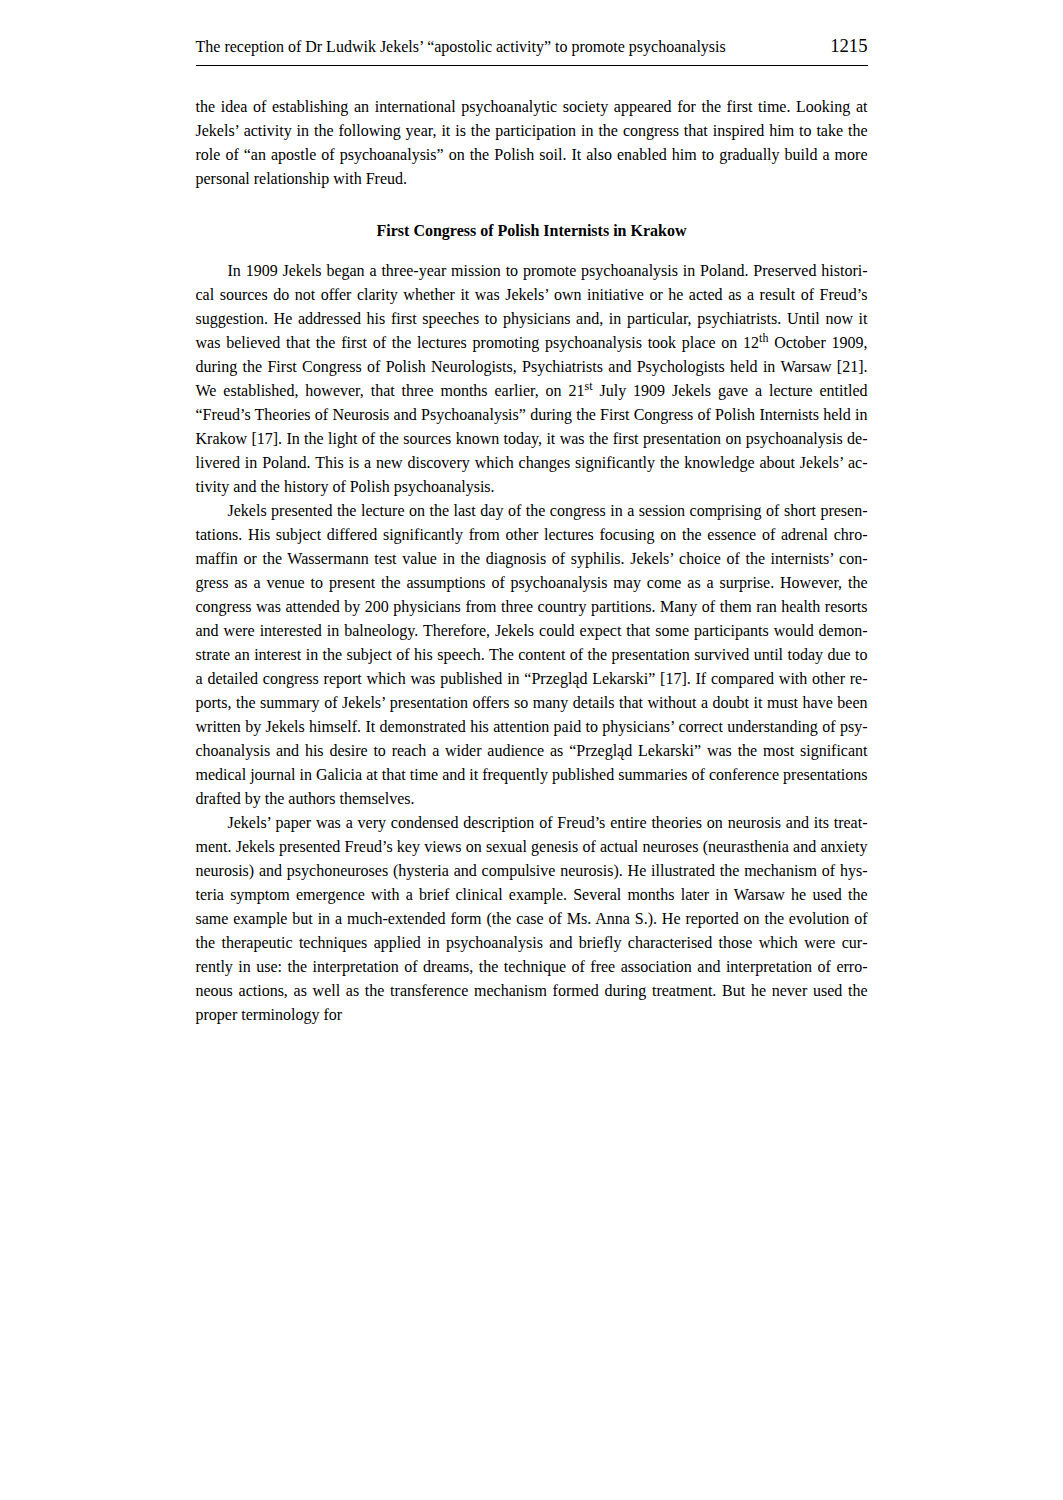The reception of Dr Ludwik Jekels’ “apostolic activity” to promote psychoanalysis 1215
the idea of establishing an international psychoanalytic society appeared for the first time. Looking at Jekels’ activity in the following year, it is the participation in the congress that inspired him to take the role of “an apostle of psychoanalysis” on the Polish soil. It also enabled him to gradually build a more personal relationship with Freud.
First Congress of Polish Internists in Krakow
In 1909 Jekels began a three-year mission to promote psychoanalysis in Poland. Preserved historical sources do not offer clarity whether it was Jekels’ own initiative or he acted as a result of Freud’s suggestion. He addressed his first speeches to physicians and, in particular, psychiatrists. Until now it was believed that the first of the lectures promoting psychoanalysis took place on 12th October 1909, during the First Congress of Polish Neurologists, Psychiatrists and Psychologists held in Warsaw [21]. We established, however, that three months earlier, on 21st July 1909 Jekels gave a lecture entitled “Freud’s Theories of Neurosis and Psychoanalysis” during the First Congress of Polish Internists held in Krakow [17]. In the light of the sources known today, it was the first presentation on psychoanalysis delivered in Poland. This is a new discovery which changes significantly the knowledge about Jekels’ activity and the history of Polish psychoanalysis.
Jekels presented the lecture on the last day of the congress in a session comprising of short presentations. His subject differed significantly from other lectures focusing on the essence of adrenal chromaffin or the Wassermann test value in the diagnosis of syphilis. Jekels’ choice of the internists’ congress as a venue to present the assumptions of psychoanalysis may come as a surprise. However, the congress was attended by 200 physicians from three country partitions. Many of them ran health resorts and were interested in balneology. Therefore, Jekels could expect that some participants would demonstrate an interest in the subject of his speech. The content of the presentation survived until today due to a detailed congress report which was published in “Przegląd Lekarski” [17]. If compared with other reports, the summary of Jekels’ presentation offers so many details that without a doubt it must have been written by Jekels himself. It demonstrated his attention paid to physicians’ correct understanding of psychoanalysis and his desire to reach a wider audience as “Przegląd Lekarski” was the most significant medical journal in Galicia at that time and it frequently published summaries of conference presentations drafted by the authors themselves.
Jekels’ paper was a very condensed description of Freud’s entire theories on neurosis and its treatment. Jekels presented Freud’s key views on sexual genesis of actual neuroses (neurasthenia and anxiety neurosis) and psychoneuroses (hysteria and compulsive neurosis). He illustrated the mechanism of hysteria symptom emergence with a brief clinical example. Several months later in Warsaw he used the same example but in a much-extended form (the case of Ms. Anna S.). He reported on the evolution of the therapeutic techniques applied in psychoanalysis and briefly characterised those which were currently in use: the interpretation of dreams, the technique of free association and interpretation of erroneous actions, as well as the transference mechanism formed during treatment. But he never used the proper terminology for